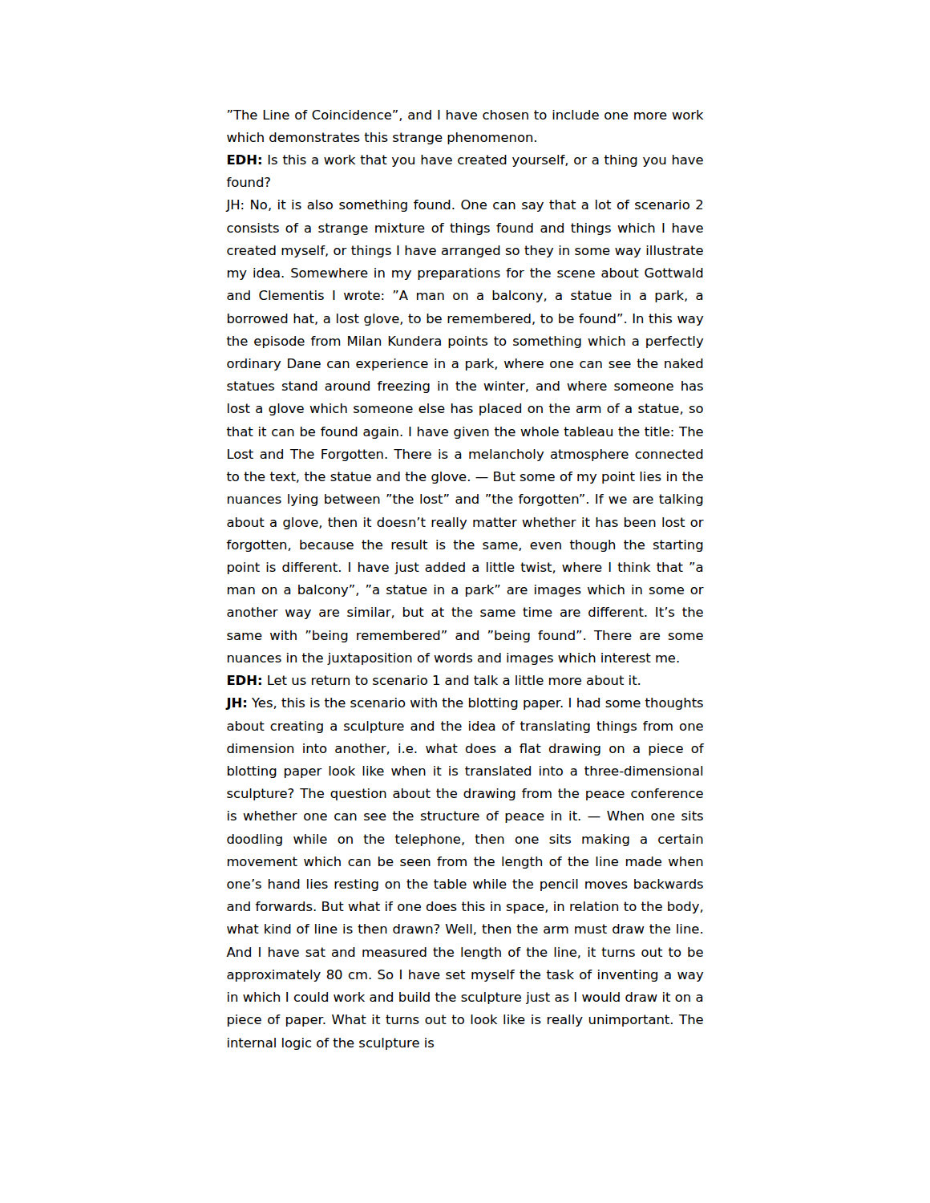”The Line of Coincidence”, and I have chosen to include one more work which demonstrates this strange phenomenon.
EDH: Is this a work that you have created yourself, or a thing you have found?
JH: No, it is also something found. One can say that a lot of scenario 2 consists of a strange mixture of things found and things which I have created myself, or things I have arranged so they in some way illustrate my idea. Somewhere in my preparations for the scene about Gottwald and Clementis I wrote: ”A man on a balcony, a statue in a park, a borrowed hat, a lost glove, to be remembered, to be found”. In this way the episode from Milan Kundera points to something which a perfectly ordinary Dane can experience in a park, where one can see the naked statues stand around freezing in the winter, and where someone has lost a glove which someone else has placed on the arm of a statue, so that it can be found again. I have given the whole tableau the title: The Lost and The Forgotten. There is a melancholy atmosphere connected to the text, the statue and the glove. — But some of my point lies in the nuances lying between ”the lost” and ”the forgotten”. If we are talking about a glove, then it doesn’t really matter whether it has been lost or forgotten, because the result is the same, even though the starting point is different. I have just added a little twist, where I think that ”a man on a balcony”, ”a statue in a park” are images which in some or another way are similar, but at the same time are different. It’s the same with ”being remembered” and ”being found”. There are some nuances in the juxtaposition of words and images which interest me.
EDH: Let us return to scenario 1 and talk a little more about it.
JH: Yes, this is the scenario with the blotting paper. I had some thoughts about creating a sculpture and the idea of translating things from one dimension into another, i.e. what does a flat drawing on a piece of blotting paper look like when it is translated into a three-dimensional sculpture? The question about the drawing from the peace conference is whether one can see the structure of peace in it. — When one sits doodling while on the telephone, then one sits making a certain movement which can be seen from the length of the line made when one’s hand lies resting on the table while the pencil moves backwards and forwards. But what if one does this in space, in relation to the body, what kind of line is then drawn? Well, then the arm must draw the line. And I have sat and measured the length of the line, it turns out to be approximately 80 cm. So I have set myself the task of inventing a way in which I could work and build the sculpture just as I would draw it on a piece of paper. What it turns out to look like is really unimportant. The internal logic of the sculpture is